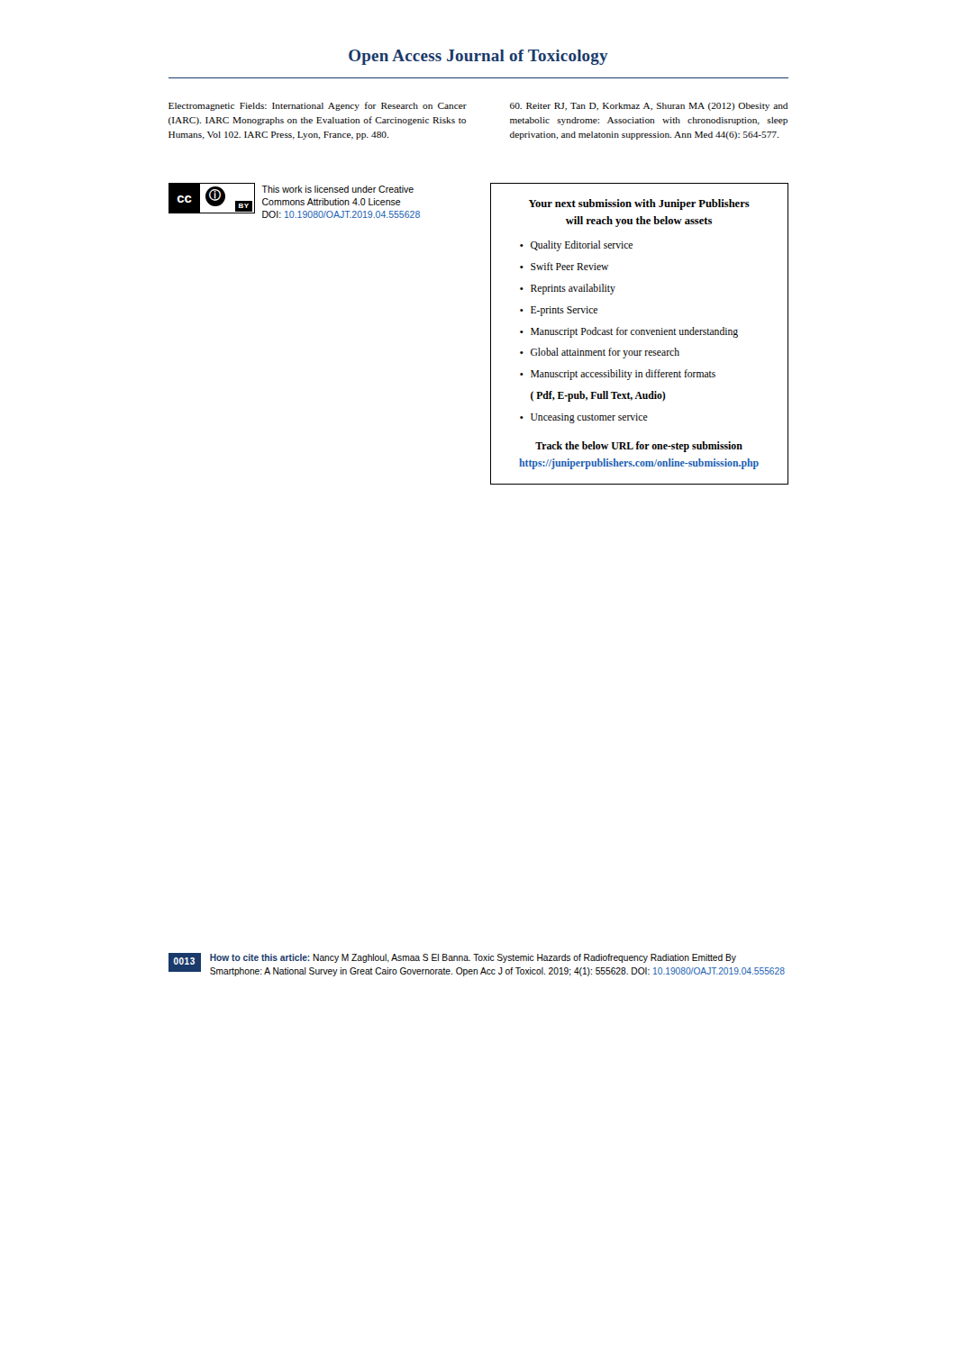Open Access Journal of Toxicology
Electromagnetic Fields: International Agency for Research on Cancer (IARC). IARC Monographs on the Evaluation of Carcinogenic Risks to Humans, Vol 102. IARC Press, Lyon, France, pp. 480.
cc
ⓘ
BY
This work is licensed under Creative
Commons Attribution 4.0 License
DOI: 10.19080/OAJT.2019.04.555628
60. Reiter RJ, Tan D, Korkmaz A, Shuran MA (2012) Obesity and metabolic syndrome: Association with chronodisruption, sleep deprivation, and melatonin suppression. Ann Med 44(6): 564-577.
Your next submission with Juniper Publishers
will reach you the below assets
Quality Editorial service
Swift Peer Review
Reprints availability
E-prints Service
Manuscript Podcast for convenient understanding
Global attainment for your research
Manuscript accessibility in different formats
( Pdf, E-pub, Full Text, Audio)
Unceasing customer service
Track the below URL for one-step submission https://juniperpublishers.com/online-submission.php
0013
How to cite this article: Nancy M Zaghloul, Asmaa S El Banna. Toxic Systemic Hazards of Radiofrequency Radiation Emitted By Smartphone: A National Survey in Great Cairo Governorate. Open Acc J of Toxicol. 2019; 4(1): 555628. DOI: 10.19080/OAJT.2019.04.555628